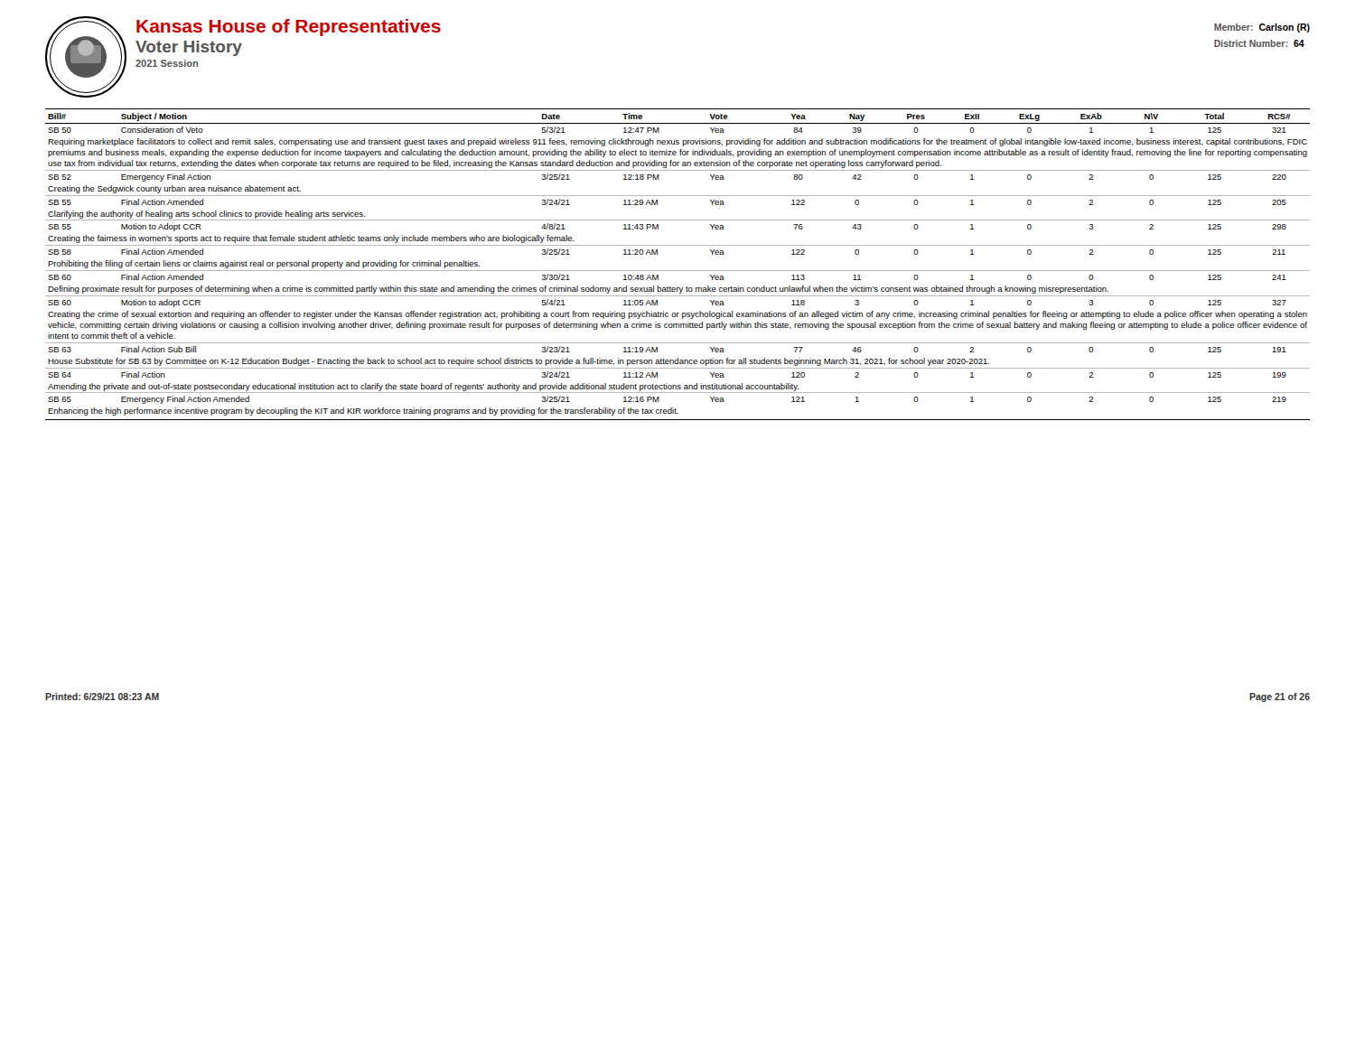Kansas House of Representatives
Voter History
2021 Session
Member: Carlson (R)
District Number: 64
| Bill# | Subject / Motion | Date | Time | Vote | Yea | Nay | Pres | ExII | ExLg | ExAb | N\V | Total | RCS# |
| --- | --- | --- | --- | --- | --- | --- | --- | --- | --- | --- | --- | --- | --- |
| SB 50 | Consideration of Veto | 5/3/21 | 12:47 PM | Yea | 84 | 39 | 0 | 0 | 0 | 1 | 1 | 125 | 321 |
| Requiring marketplace facilitators to collect and remit sales, compensating use and transient guest taxes and prepaid wireless 911 fees, removing clickthrough nexus provisions, providing for addition and subtraction modifications for the treatment of global intangible low-taxed income, business interest, capital contributions, FDIC premiums and business meals, expanding the expense deduction for income taxpayers and calculating the deduction amount, providing the ability to elect to itemize for individuals, providing an exemption of unemployment compensation income attributable as a result of identity fraud, removing the line for reporting compensating use tax from individual tax returns, extending the dates when corporate tax returns are required to be filed, increasing the Kansas standard deduction and providing for an extension of the corporate net operating loss carryforward period. |
| SB 52 | Emergency Final Action | 3/25/21 | 12:18 PM | Yea | 80 | 42 | 0 | 1 | 0 | 2 | 0 | 125 | 220 |
| Creating the Sedgwick county urban area nuisance abatement act. |
| SB 55 | Final Action Amended | 3/24/21 | 11:29 AM | Yea | 122 | 0 | 0 | 1 | 0 | 2 | 0 | 125 | 205 |
| Clarifying the authority of healing arts school clinics to provide healing arts services. |
| SB 55 | Motion to Adopt CCR | 4/8/21 | 11:43 PM | Yea | 76 | 43 | 0 | 1 | 0 | 3 | 2 | 125 | 298 |
| Creating the fairness in women's sports act to require that female student athletic teams only include members who are biologically female. |
| SB 58 | Final Action Amended | 3/25/21 | 11:20 AM | Yea | 122 | 0 | 0 | 1 | 0 | 2 | 0 | 125 | 211 |
| Prohibiting the filing of certain liens or claims against real or personal property and providing for criminal penalties. |
| SB 60 | Final Action Amended | 3/30/21 | 10:48 AM | Yea | 113 | 11 | 0 | 1 | 0 | 0 | 0 | 125 | 241 |
| Defining proximate result for purposes of determining when a crime is committed partly within this state and amending the crimes of criminal sodomy and sexual battery to make certain conduct unlawful when the victim’s consent was obtained through a knowing misrepresentation. |
| SB 60 | Motion to adopt CCR | 5/4/21 | 11:05 AM | Yea | 118 | 3 | 0 | 1 | 0 | 3 | 0 | 125 | 327 |
| Creating the crime of sexual extortion and requiring an offender to register under the Kansas offender registration act, prohibiting a court from requiring psychiatric or psychological examinations of an alleged victim of any crime, increasing criminal penalties for fleeing or attempting to elude a police officer when operating a stolen vehicle, committing certain driving violations or causing a collision involving another driver, defining proximate result for purposes of determining when a crime is committed partly within this state, removing the spousal exception from the crime of sexual battery and making fleeing or attempting to elude a police officer evidence of intent to commit theft of a vehicle. |
| SB 63 | Final Action Sub Bill | 3/23/21 | 11:19 AM | Yea | 77 | 46 | 0 | 2 | 0 | 0 | 0 | 125 | 191 |
| House Substitute for SB 63 by Committee on K-12 Education Budget - Enacting the back to school act to require school districts to provide a full-time, in person attendance option for all students beginning March 31, 2021, for school year 2020-2021. |
| SB 64 | Final Action | 3/24/21 | 11:12 AM | Yea | 120 | 2 | 0 | 1 | 0 | 2 | 0 | 125 | 199 |
| Amending the private and out-of-state postsecondary educational institution act to clarify the state board of regents' authority and provide additional student protections and institutional accountability. |
| SB 65 | Emergency Final Action Amended | 3/25/21 | 12:16 PM | Yea | 121 | 1 | 0 | 1 | 0 | 2 | 0 | 125 | 219 |
| Enhancing the high performance incentive program by decoupling the KIT and KIR workforce training programs and by providing for the transferability of the tax credit. |
Printed: 6/29/21 08:23 AM
Page 21 of 26